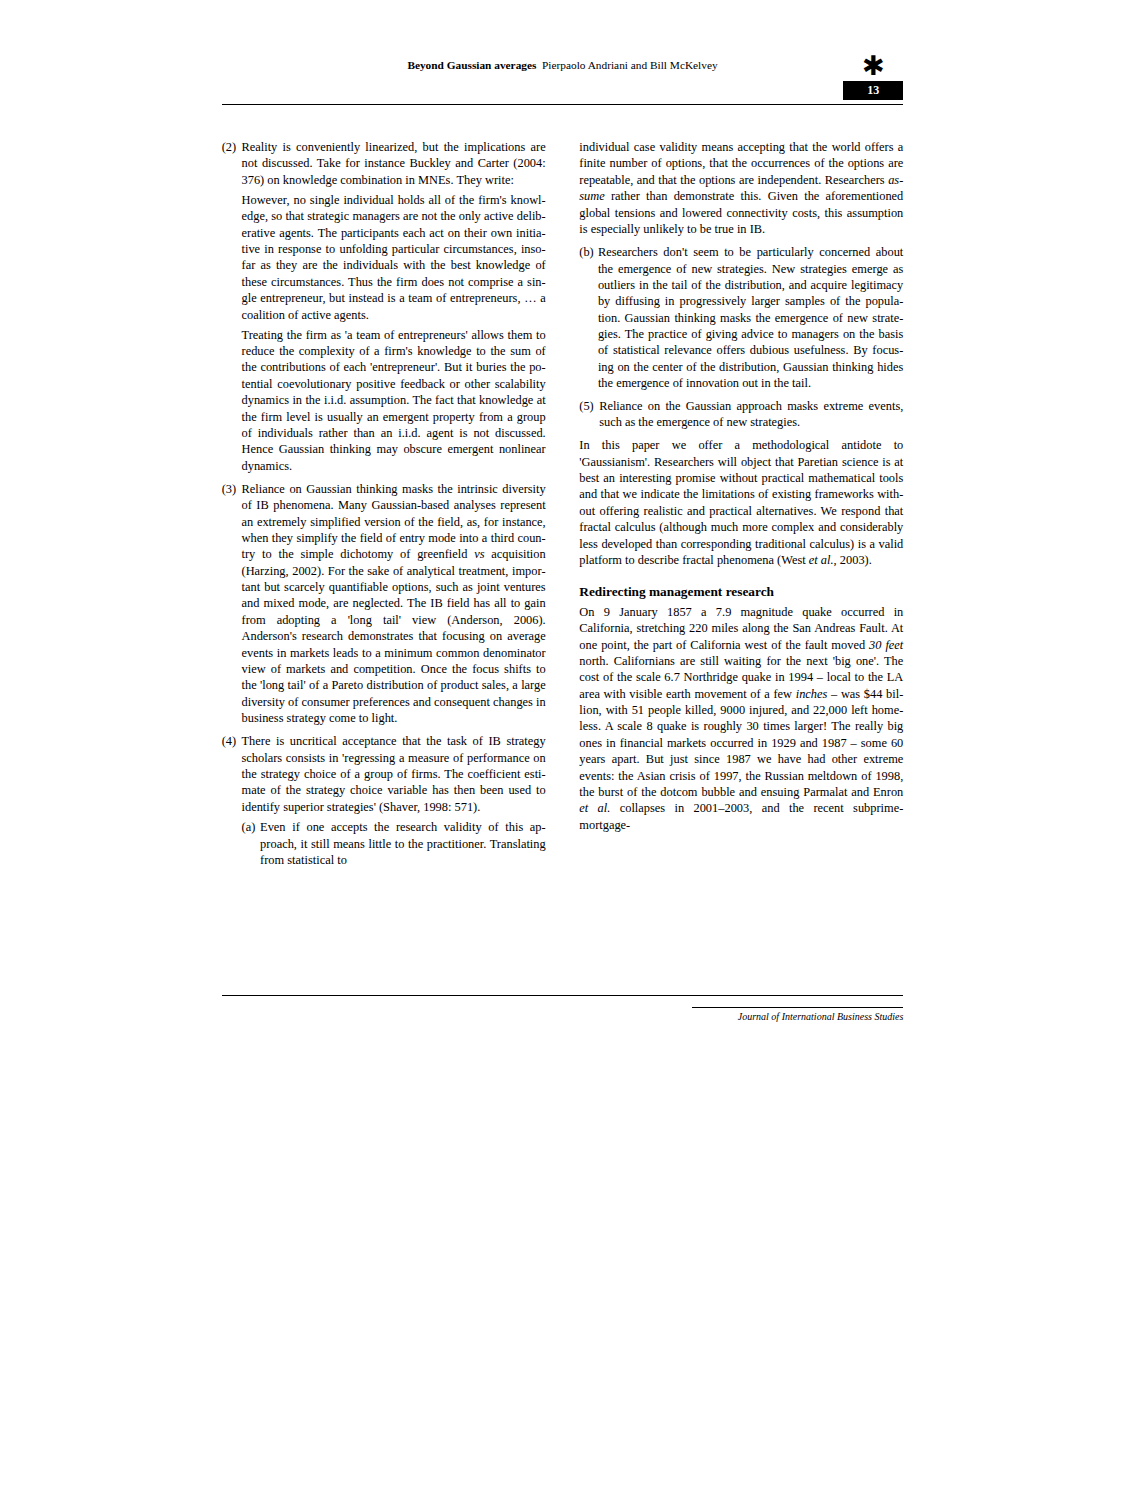Beyond Gaussian averages Pierpaolo Andriani and Bill McKelvey
✱
13
(2) Reality is conveniently linearized, but the implications are not discussed. Take for instance Buckley and Carter (2004: 376) on knowledge combination in MNEs. They write:
However, no single individual holds all of the firm's knowledge, so that strategic managers are not the only active deliberative agents. The participants each act on their own initiative in response to unfolding particular circumstances, insofar as they are the individuals with the best knowledge of these circumstances. Thus the firm does not comprise a single entrepreneur, but instead is a team of entrepreneurs, … a coalition of active agents.
Treating the firm as 'a team of entrepreneurs' allows them to reduce the complexity of a firm's knowledge to the sum of the contributions of each 'entrepreneur'. But it buries the potential coevolutionary positive feedback or other scalability dynamics in the i.i.d. assumption. The fact that knowledge at the firm level is usually an emergent property from a group of individuals rather than an i.i.d. agent is not discussed. Hence Gaussian thinking may obscure emergent nonlinear dynamics.
(3) Reliance on Gaussian thinking masks the intrinsic diversity of IB phenomena. Many Gaussian-based analyses represent an extremely simplified version of the field, as, for instance, when they simplify the field of entry mode into a third country to the simple dichotomy of greenfield vs acquisition (Harzing, 2002). For the sake of analytical treatment, important but scarcely quantifiable options, such as joint ventures and mixed mode, are neglected. The IB field has all to gain from adopting a 'long tail' view (Anderson, 2006). Anderson's research demonstrates that focusing on average events in markets leads to a minimum common denominator view of markets and competition. Once the focus shifts to the 'long tail' of a Pareto distribution of product sales, a large diversity of consumer preferences and consequent changes in business strategy come to light.
(4) There is uncritical acceptance that the task of IB strategy scholars consists in 'regressing a measure of performance on the strategy choice of a group of firms. The coefficient estimate of the strategy choice variable has then been used to identify superior strategies' (Shaver, 1998: 571).
(a) Even if one accepts the research validity of this approach, it still means little to the practitioner. Translating from statistical to
individual case validity means accepting that the world offers a finite number of options, that the occurrences of the options are repeatable, and that the options are independent. Researchers assume rather than demonstrate this. Given the aforementioned global tensions and lowered connectivity costs, this assumption is especially unlikely to be true in IB.
(b) Researchers don't seem to be particularly concerned about the emergence of new strategies. New strategies emerge as outliers in the tail of the distribution, and acquire legitimacy by diffusing in progressively larger samples of the population. Gaussian thinking masks the emergence of new strategies. The practice of giving advice to managers on the basis of statistical relevance offers dubious usefulness. By focusing on the center of the distribution, Gaussian thinking hides the emergence of innovation out in the tail.
(5) Reliance on the Gaussian approach masks extreme events, such as the emergence of new strategies.
In this paper we offer a methodological antidote to 'Gaussianism'. Researchers will object that Paretian science is at best an interesting promise without practical mathematical tools and that we indicate the limitations of existing frameworks without offering realistic and practical alternatives. We respond that fractal calculus (although much more complex and considerably less developed than corresponding traditional calculus) is a valid platform to describe fractal phenomena (West et al., 2003).
Redirecting management research
On 9 January 1857 a 7.9 magnitude quake occurred in California, stretching 220 miles along the San Andreas Fault. At one point, the part of California west of the fault moved 30 feet north. Californians are still waiting for the next 'big one'. The cost of the scale 6.7 Northridge quake in 1994 – local to the LA area with visible earth movement of a few inches – was $44 billion, with 51 people killed, 9000 injured, and 22,000 left homeless. A scale 8 quake is roughly 30 times larger! The really big ones in financial markets occurred in 1929 and 1987 – some 60 years apart. But just since 1987 we have had other extreme events: the Asian crisis of 1997, the Russian meltdown of 1998, the burst of the dotcom bubble and ensuing Parmalat and Enron et al. collapses in 2001–2003, and the recent subprime-mortgage-
Journal of International Business Studies